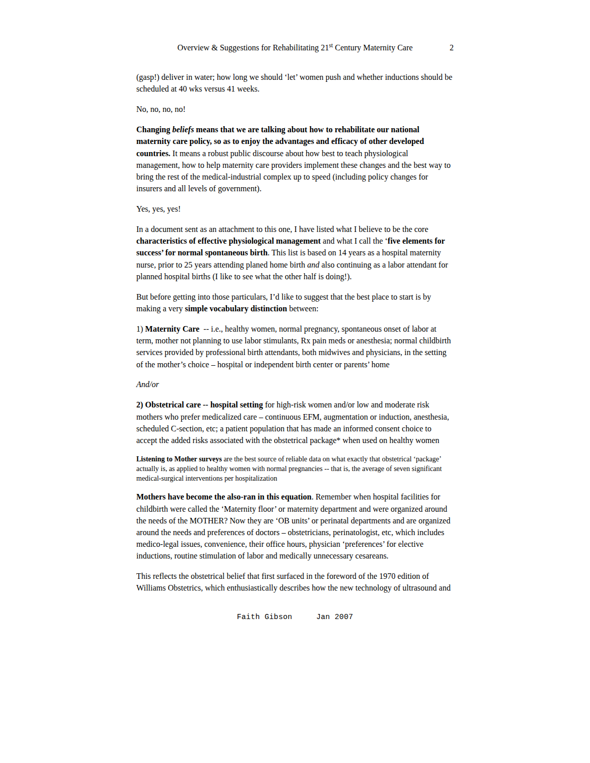Overview & Suggestions for Rehabilitating 21st Century Maternity Care 2
(gasp!) deliver in water; how long we should ‘let’ women push and whether inductions should be scheduled at 40 wks versus 41 weeks.
No, no, no, no!
Changing beliefs means that we are talking about how to rehabilitate our national maternity care policy, so as to enjoy the advantages and efficacy of other developed countries. It means a robust public discourse about how best to teach physiological management, how to help maternity care providers implement these changes and the best way to bring the rest of the medical-industrial complex up to speed (including policy changes for insurers and all levels of government).
Yes, yes, yes!
In a document sent as an attachment to this one, I have listed what I believe to be the core characteristics of effective physiological management and what I call the ‘five elements for success’ for normal spontaneous birth. This list is based on 14 years as a hospital maternity nurse, prior to 25 years attending planed home birth and also continuing as a labor attendant for planned hospital births (I like to see what the other half is doing!).
But before getting into those particulars, I’d like to suggest that the best place to start is by making a very simple vocabulary distinction between:
1) Maternity Care -- i.e., healthy women, normal pregnancy, spontaneous onset of labor at term, mother not planning to use labor stimulants, Rx pain meds or anesthesia; normal childbirth services provided by professional birth attendants, both midwives and physicians, in the setting of the mother’s choice – hospital or independent birth center or parents’ home
And/or
2) Obstetrical care -- hospital setting for high-risk women and/or low and moderate risk mothers who prefer medicalized care – continuous EFM, augmentation or induction, anesthesia, scheduled C-section, etc; a patient population that has made an informed consent choice to accept the added risks associated with the obstetrical package* when used on healthy women
Listening to Mother surveys are the best source of reliable data on what exactly that obstetrical ‘package’ actually is, as applied to healthy women with normal pregnancies -- that is, the average of seven significant medical-surgical interventions per hospitalization
Mothers have become the also-ran in this equation. Remember when hospital facilities for childbirth were called the ‘Maternity floor’ or maternity department and were organized around the needs of the MOTHER? Now they are ‘OB units’ or perinatal departments and are organized around the needs and preferences of doctors – obstetricians, perinatologist, etc, which includes medico-legal issues, convenience, their office hours, physician ‘preferences’ for elective inductions, routine stimulation of labor and medically unnecessary cesareans.
This reflects the obstetrical belief that first surfaced in the foreword of the 1970 edition of Williams Obstetrics, which enthusiastically describes how the new technology of ultrasound and
Faith Gibson Jan 2007